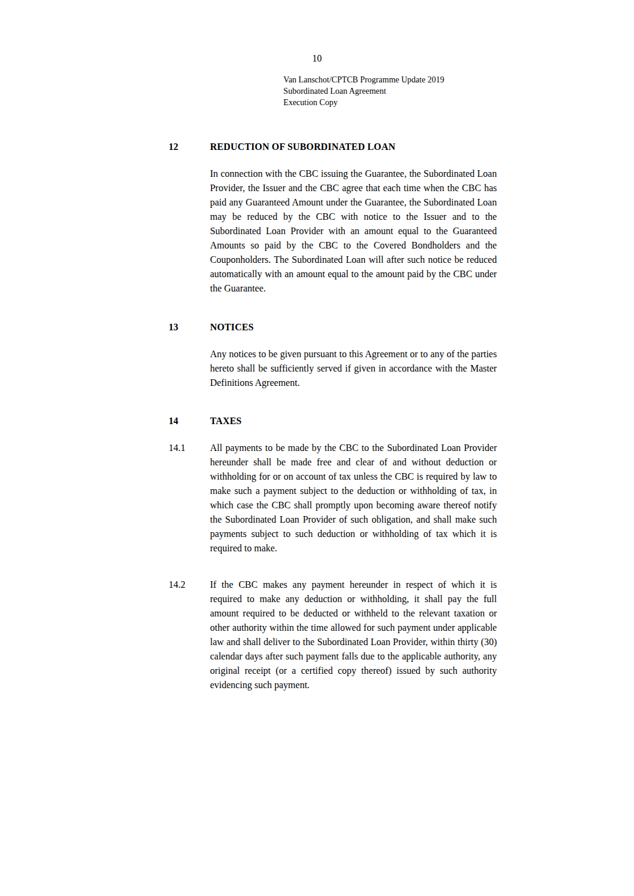10
Van Lanschot/CPTCB Programme Update 2019
Subordinated Loan Agreement
Execution Copy
12
REDUCTION OF SUBORDINATED LOAN
In connection with the CBC issuing the Guarantee, the Subordinated Loan Provider, the Issuer and the CBC agree that each time when the CBC has paid any Guaranteed Amount under the Guarantee, the Subordinated Loan may be reduced by the CBC with notice to the Issuer and to the Subordinated Loan Provider with an amount equal to the Guaranteed Amounts so paid by the CBC to the Covered Bondholders and the Couponholders. The Subordinated Loan will after such notice be reduced automatically with an amount equal to the amount paid by the CBC under the Guarantee.
13
NOTICES
Any notices to be given pursuant to this Agreement or to any of the parties hereto shall be sufficiently served if given in accordance with the Master Definitions Agreement.
14
TAXES
14.1
All payments to be made by the CBC to the Subordinated Loan Provider hereunder shall be made free and clear of and without deduction or withholding for or on account of tax unless the CBC is required by law to make such a payment subject to the deduction or withholding of tax, in which case the CBC shall promptly upon becoming aware thereof notify the Subordinated Loan Provider of such obligation, and shall make such payments subject to such deduction or withholding of tax which it is required to make.
14.2
If the CBC makes any payment hereunder in respect of which it is required to make any deduction or withholding, it shall pay the full amount required to be deducted or withheld to the relevant taxation or other authority within the time allowed for such payment under applicable law and shall deliver to the Subordinated Loan Provider, within thirty (30) calendar days after such payment falls due to the applicable authority, any original receipt (or a certified copy thereof) issued by such authority evidencing such payment.